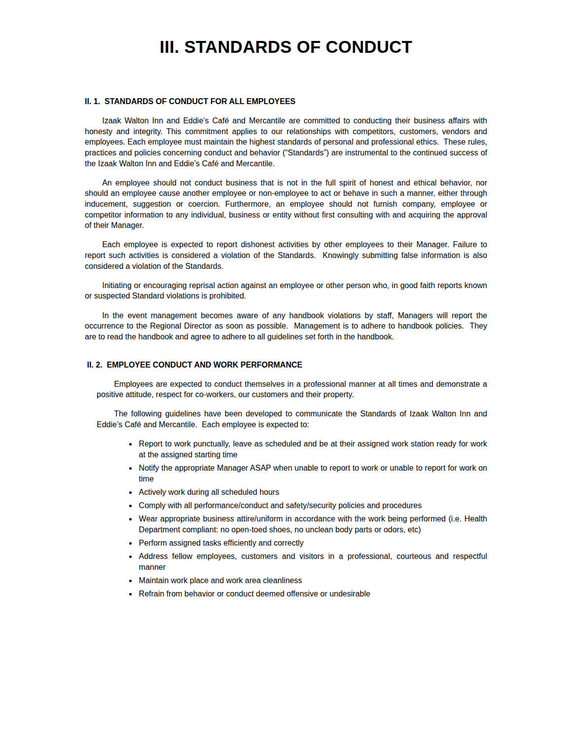III. STANDARDS OF CONDUCT
II. 1. STANDARDS OF CONDUCT FOR ALL EMPLOYEES
Izaak Walton Inn and Eddie’s Café and Mercantile are committed to conducting their business affairs with honesty and integrity. This commitment applies to our relationships with competitors, customers, vendors and employees. Each employee must maintain the highest standards of personal and professional ethics. These rules, practices and policies concerning conduct and behavior (“Standards”) are instrumental to the continued success of the Izaak Walton Inn and Eddie’s Café and Mercantile.
An employee should not conduct business that is not in the full spirit of honest and ethical behavior, nor should an employee cause another employee or non-employee to act or behave in such a manner, either through inducement, suggestion or coercion. Furthermore, an employee should not furnish company, employee or competitor information to any individual, business or entity without first consulting with and acquiring the approval of their Manager.
Each employee is expected to report dishonest activities by other employees to their Manager. Failure to report such activities is considered a violation of the Standards. Knowingly submitting false information is also considered a violation of the Standards.
Initiating or encouraging reprisal action against an employee or other person who, in good faith reports known or suspected Standard violations is prohibited.
In the event management becomes aware of any handbook violations by staff, Managers will report the occurrence to the Regional Director as soon as possible. Management is to adhere to handbook policies. They are to read the handbook and agree to adhere to all guidelines set forth in the handbook.
II. 2. EMPLOYEE CONDUCT AND WORK PERFORMANCE
Employees are expected to conduct themselves in a professional manner at all times and demonstrate a positive attitude, respect for co-workers, our customers and their property.
The following guidelines have been developed to communicate the Standards of Izaak Walton Inn and Eddie’s Café and Mercantile. Each employee is expected to:
Report to work punctually, leave as scheduled and be at their assigned work station ready for work at the assigned starting time
Notify the appropriate Manager ASAP when unable to report to work or unable to report for work on time
Actively work during all scheduled hours
Comply with all performance/conduct and safety/security policies and procedures
Wear appropriate business attire/uniform in accordance with the work being performed (i.e. Health Department compliant: no open-toed shoes, no unclean body parts or odors, etc)
Perform assigned tasks efficiently and correctly
Address fellow employees, customers and visitors in a professional, courteous and respectful manner
Maintain work place and work area cleanliness
Refrain from behavior or conduct deemed offensive or undesirable